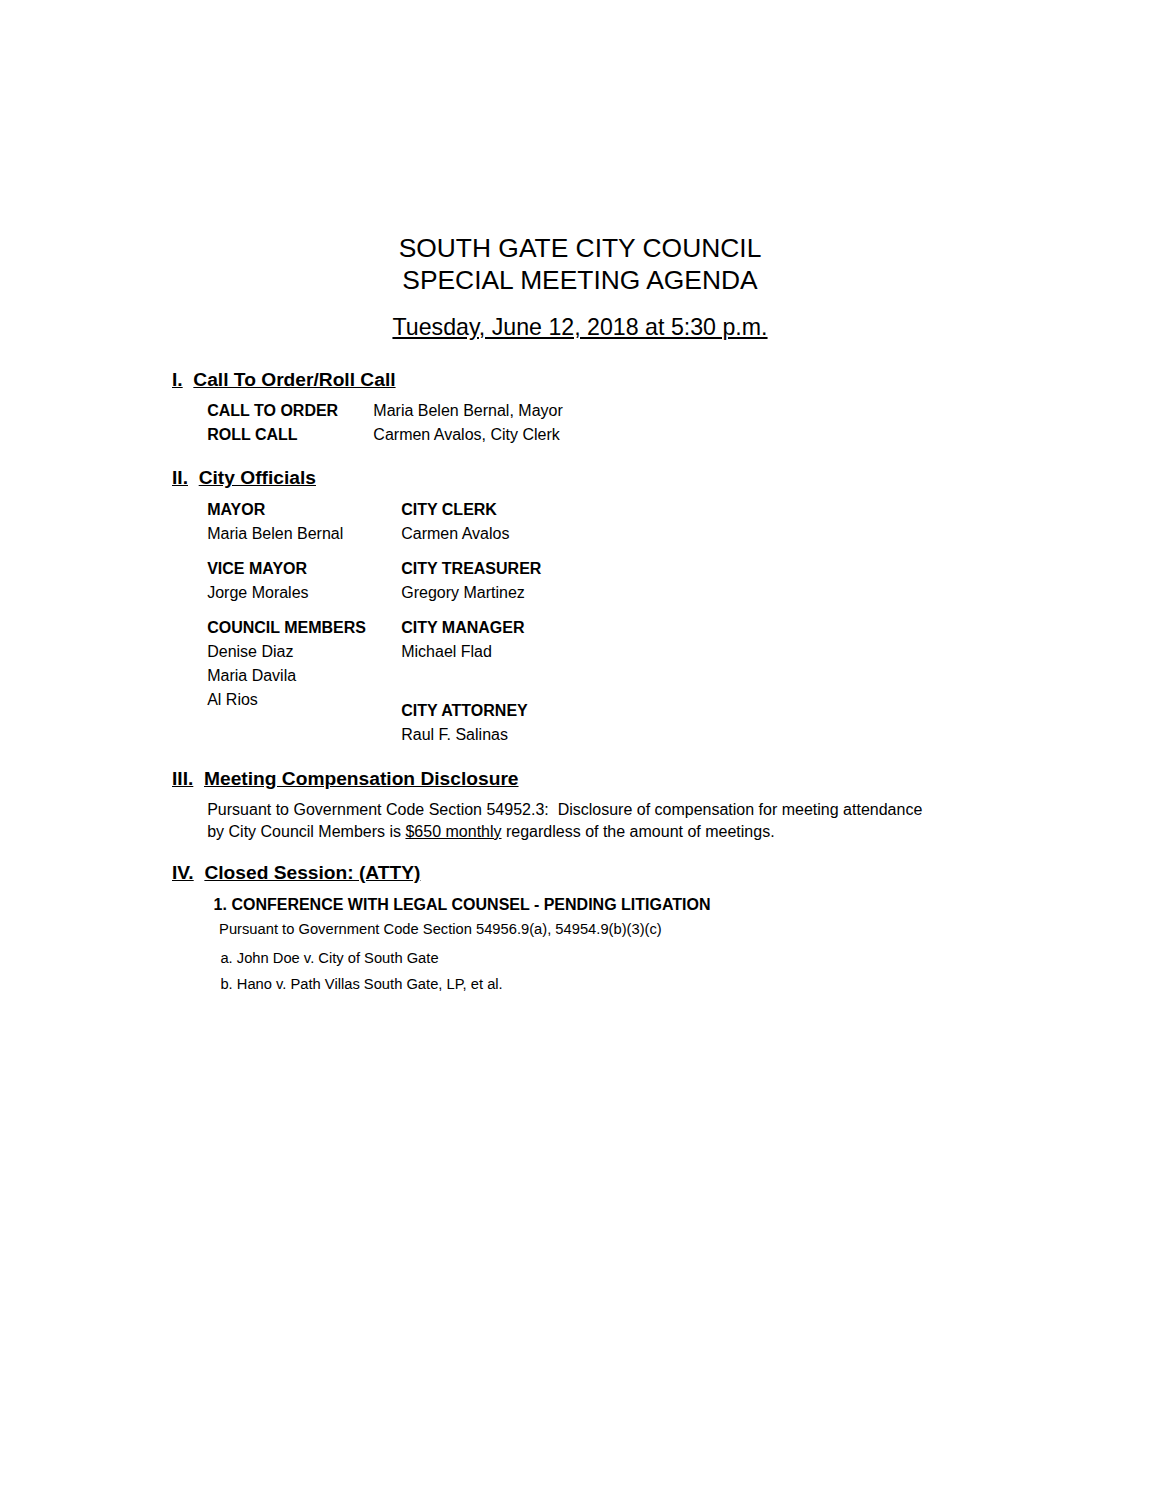SOUTH GATE CITY COUNCIL
SPECIAL MEETING AGENDA
Tuesday, June 12, 2018 at 5:30 p.m.
I. Call To Order/Roll Call
| CALL TO ORDER | Maria Belen Bernal, Mayor |
| ROLL CALL | Carmen Avalos, City Clerk |
II. City Officials
| MAYOR | CITY CLERK |
| Maria Belen Bernal | Carmen Avalos |
| VICE MAYOR | CITY TREASURER |
| Jorge Morales | Gregory Martinez |
| COUNCIL MEMBERS | CITY MANAGER |
| Denise Diaz | Michael Flad |
| Maria Davila | |
| Al Rios | CITY ATTORNEY |
| | Raul F. Salinas |
III. Meeting Compensation Disclosure
Pursuant to Government Code Section 54952.3: Disclosure of compensation for meeting attendance by City Council Members is $650 monthly regardless of the amount of meetings.
IV. Closed Session: (ATTY)
1. CONFERENCE WITH LEGAL COUNSEL - PENDING LITIGATION
Pursuant to Government Code Section 54956.9(a), 54954.9(b)(3)(c)
John Doe v. City of South Gate
Hano v. Path Villas South Gate, LP, et al.